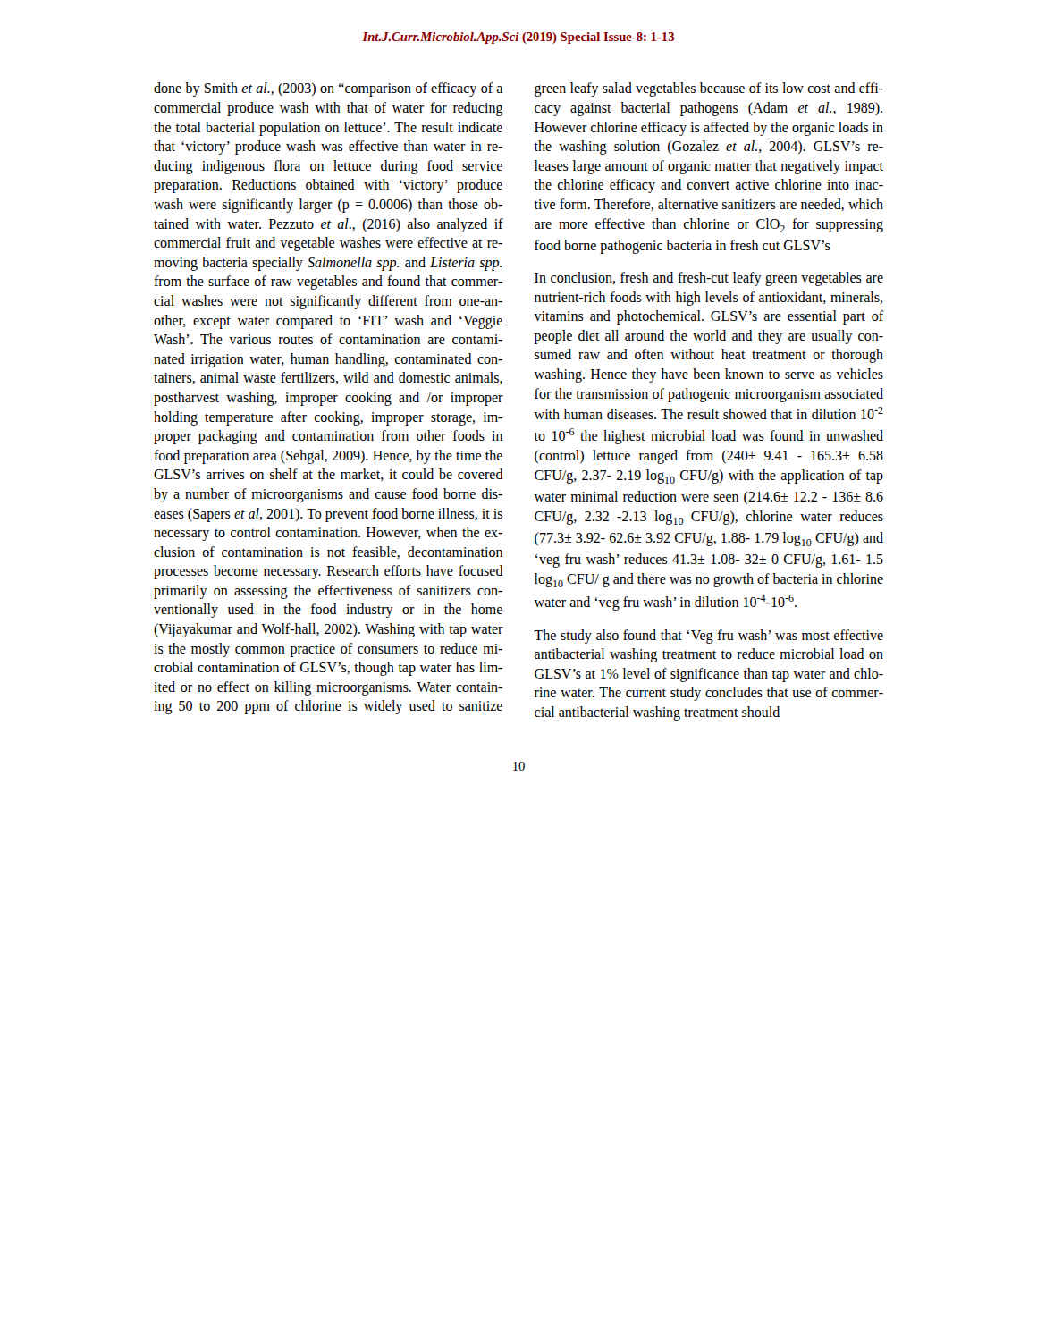Int.J.Curr.Microbiol.App.Sci (2019) Special Issue-8: 1-13
done by Smith et al., (2003) on “comparison of efficacy of a commercial produce wash with that of water for reducing the total bacterial population on lettuce’. The result indicate that ‘victory’ produce wash was effective than water in reducing indigenous flora on lettuce during food service preparation. Reductions obtained with ‘victory’ produce wash were significantly larger (p = 0.0006) than those obtained with water. Pezzuto et al., (2016) also analyzed if commercial fruit and vegetable washes were effective at removing bacteria specially Salmonella spp. and Listeria spp. from the surface of raw vegetables and found that commercial washes were not significantly different from one-another, except water compared to ‘FIT’ wash and ‘Veggie Wash’. The various routes of contamination are contaminated irrigation water, human handling, contaminated containers, animal waste fertilizers, wild and domestic animals, postharvest washing, improper cooking and /or improper holding temperature after cooking, improper storage, improper packaging and contamination from other foods in food preparation area (Sehgal, 2009). Hence, by the time the GLSV’s arrives on shelf at the market, it could be covered by a number of microorganisms and cause food borne diseases (Sapers et al, 2001). To prevent food borne illness, it is necessary to control contamination. However, when the exclusion of contamination is not feasible, decontamination processes become necessary. Research efforts have focused primarily on assessing the effectiveness of sanitizers conventionally used in the food industry or in the home (Vijayakumar and Wolf-hall, 2002). Washing with tap water is the mostly common practice of consumers to reduce microbial contamination of GLSV’s, though tap water has limited or no effect on killing microorganisms. Water containing 50 to 200 ppm of chlorine is widely used to sanitize green leafy salad vegetables because of its low cost and efficacy against bacterial pathogens (Adam et al., 1989). However chlorine efficacy is affected by the organic loads in the washing solution (Gozalez et al., 2004). GLSV’s releases large amount of organic matter that negatively impact the chlorine efficacy and convert active chlorine into inactive form. Therefore, alternative sanitizers are needed, which are more effective than chlorine or ClO2 for suppressing food borne pathogenic bacteria in fresh cut GLSV’s
In conclusion, fresh and fresh-cut leafy green vegetables are nutrient-rich foods with high levels of antioxidant, minerals, vitamins and photochemical. GLSV’s are essential part of people diet all around the world and they are usually consumed raw and often without heat treatment or thorough washing. Hence they have been known to serve as vehicles for the transmission of pathogenic microorganism associated with human diseases. The result showed that in dilution 10-2 to 10-6 the highest microbial load was found in unwashed (control) lettuce ranged from (240± 9.41 - 165.3± 6.58 CFU/g, 2.37- 2.19 log10 CFU/g) with the application of tap water minimal reduction were seen (214.6± 12.2 - 136± 8.6 CFU/g, 2.32 -2.13 log10 CFU/g), chlorine water reduces (77.3± 3.92- 62.6± 3.92 CFU/g, 1.88- 1.79 log10 CFU/g) and ‘veg fru wash’ reduces 41.3± 1.08- 32± 0 CFU/g, 1.61- 1.5 log10 CFU/ g and there was no growth of bacteria in chlorine water and ‘veg fru wash’ in dilution 10-4-10-6.
The study also found that ‘Veg fru wash’ was most effective antibacterial washing treatment to reduce microbial load on GLSV’s at 1% level of significance than tap water and chlorine water. The current study concludes that use of commercial antibacterial washing treatment should
10